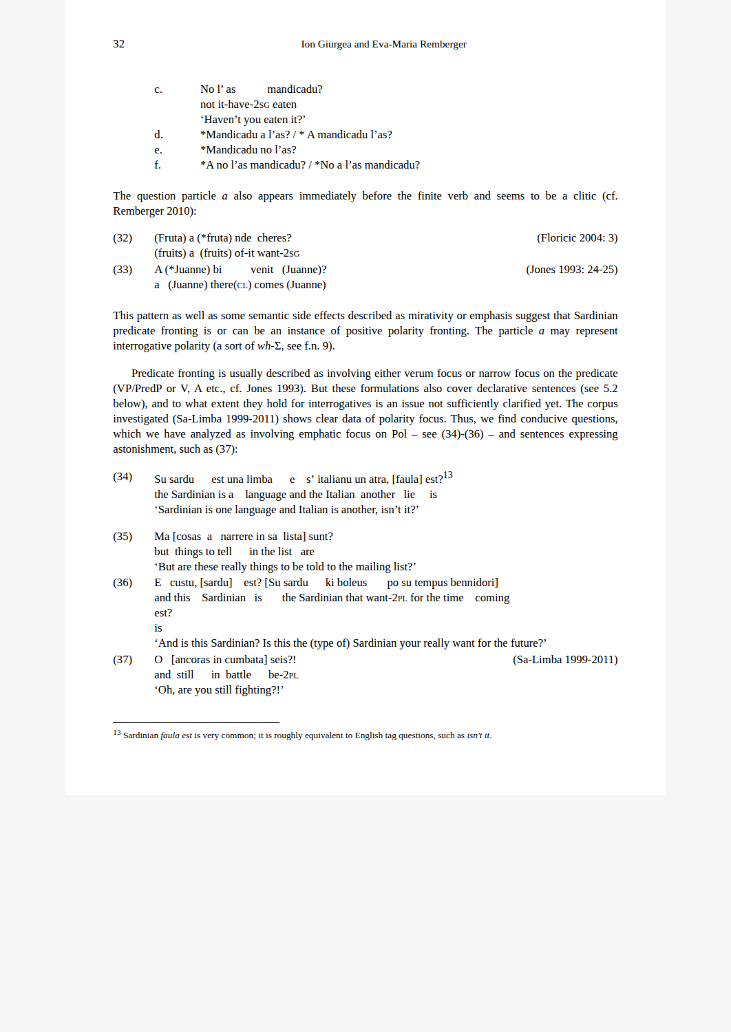32 Ion Giurgea and Eva-Maria Remberger
c. No l’ as mandicadu? not it-have-2sg eaten ‘Haven’t you eaten it?’
d. *Mandicadu a l’as? / * A mandicadu l’as?
e. *Mandicadu no l’as?
f. *A no l’as mandicadu? / *No a l’as mandicadu?
The question particle a also appears immediately before the finite verb and seems to be a clitic (cf. Remberger 2010):
(32) (Fruta) a (*fruta) nde cheres?(Floricic 2004: 3) (fruits) a (fruits) of-it want-2sg
(33) A (*Juanne) bi venit (Juanne)?(Jones 1993: 24-25) a (Juanne) there(cl) comes (Juanne)
This pattern as well as some semantic side effects described as mirativity or emphasis suggest that Sardinian predicate fronting is or can be an instance of positive polarity fronting. The particle a may represent interrogative polarity (a sort of wh-Σ, see f.n. 9).
Predicate fronting is usually described as involving either verum focus or narrow focus on the predicate (VP/PredP or V, A etc., cf. Jones 1993). But these formulations also cover declarative sentences (see 5.2 below), and to what extent they hold for interrogatives is an issue not sufficiently clarified yet. The corpus investigated (Sa-Limba 1999-2011) shows clear data of polarity focus. Thus, we find conducive questions, which we have analyzed as involving emphatic focus on Pol – see (34)-(36) – and sentences expressing astonishment, such as (37):
(34) Su sardu est una limba e s’ italianu un atra, [faula] est?13 the Sardinian is a language and the Italian another lie is ‘Sardinian is one language and Italian is another, isn’t it?’
(35) Ma [cosas a narrere in sa lista] sunt? but things to tell in the list are ‘But are these really things to be told to the mailing list?’
(36) E custu, [sardu] est? [Su sardu ki boleus po su tempus bennidori] and this Sardinian is the Sardinian that want-2pl for the time coming est? is ‘And is this Sardinian? Is this the (type of) Sardinian your really want for the future?’
(37) O [ancoras in cumbata] seis?!(Sa-Limba 1999-2011) and still in battle be-2pl ‘Oh, are you still fighting?!’
13 Sardinian faula est is very common; it is roughly equivalent to English tag questions, such as isn't it.